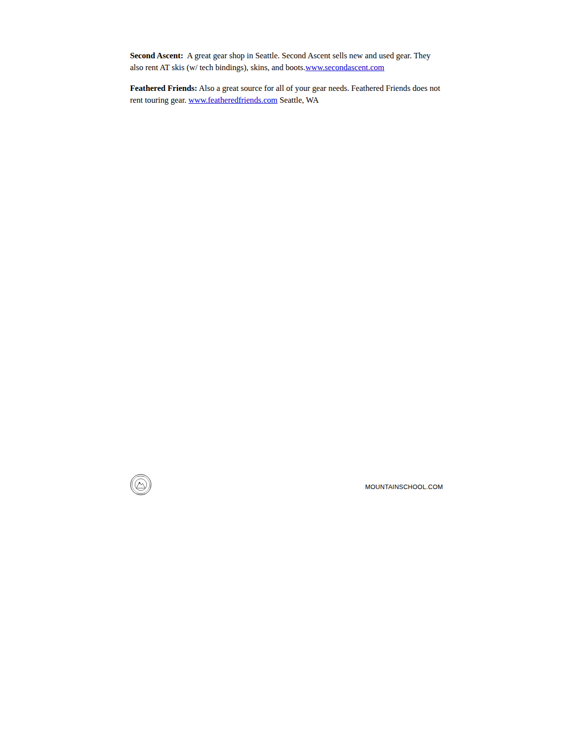Second Ascent: A great gear shop in Seattle. Second Ascent sells new and used gear. They also rent AT skis (w/ tech bindings), skins, and boots.www.secondascent.com
Feathered Friends: Also a great source for all of your gear needs. Feathered Friends does not rent touring gear. www.featheredfriends.com Seattle, WA
NORTHWEST GUIDE SERVICE MOUNTAIN SCHOOL
MOUNTAINSCHOOL.COM